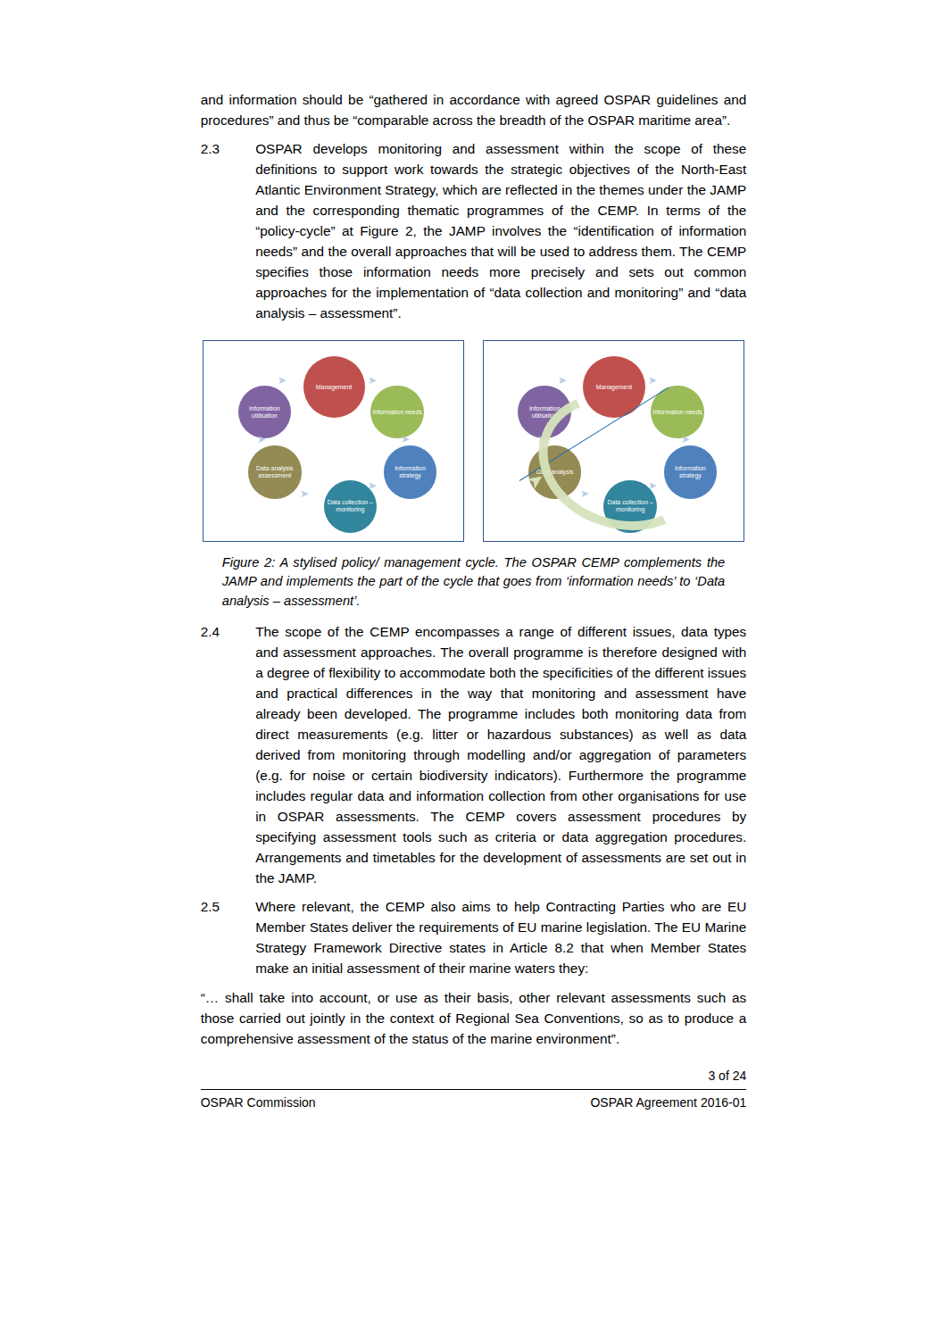and information should be “gathered in accordance with agreed OSPAR guidelines and procedures” and thus be “comparable across the breadth of the OSPAR maritime area”.
2.3
OSPAR develops monitoring and assessment within the scope of these definitions to support work towards the strategic objectives of the North-East Atlantic Environment Strategy, which are reflected in the themes under the JAMP and the corresponding thematic programmes of the CEMP. In terms of the “policy-cycle” at Figure 2, the JAMP involves the “identification of information needs” and the overall approaches that will be used to address them. The CEMP specifies those information needs more precisely and sets out common approaches for the implementation of “data collection and monitoring” and “data analysis – assessment”.
Management
Information needs
Information strategy
Data collection – monitoring
Data analysis assessment
Information utilisation
➤
➤
➤
➤
➤
➤
Management
Information needs
Information strategy
Data collection – monitoring
Data analysis
Information utilisation
➤
➤
➤
➤
➤
➤
➤
Figure 2: A stylised policy/ management cycle. The OSPAR CEMP complements the JAMP and implements the part of the cycle that goes from ‘information needs’ to ‘Data analysis – assessment’.
2.4
The scope of the CEMP encompasses a range of different issues, data types and assessment approaches. The overall programme is therefore designed with a degree of flexibility to accommodate both the specificities of the different issues and practical differences in the way that monitoring and assessment have already been developed. The programme includes both monitoring data from direct measurements (e.g. litter or hazardous substances) as well as data derived from monitoring through modelling and/or aggregation of parameters (e.g. for noise or certain biodiversity indicators). Furthermore the programme includes regular data and information collection from other organisations for use in OSPAR assessments. The CEMP covers assessment procedures by specifying assessment tools such as criteria or data aggregation procedures. Arrangements and timetables for the development of assessments are set out in the JAMP.
2.5
Where relevant, the CEMP also aims to help Contracting Parties who are EU Member States deliver the requirements of EU marine legislation. The EU Marine Strategy Framework Directive states in Article 8.2 that when Member States make an initial assessment of their marine waters they:
“… shall take into account, or use as their basis, other relevant assessments such as those carried out jointly in the context of Regional Sea Conventions, so as to produce a comprehensive assessment of the status of the marine environment”.
3 of 24
OSPAR Commission OSPAR Agreement 2016-01